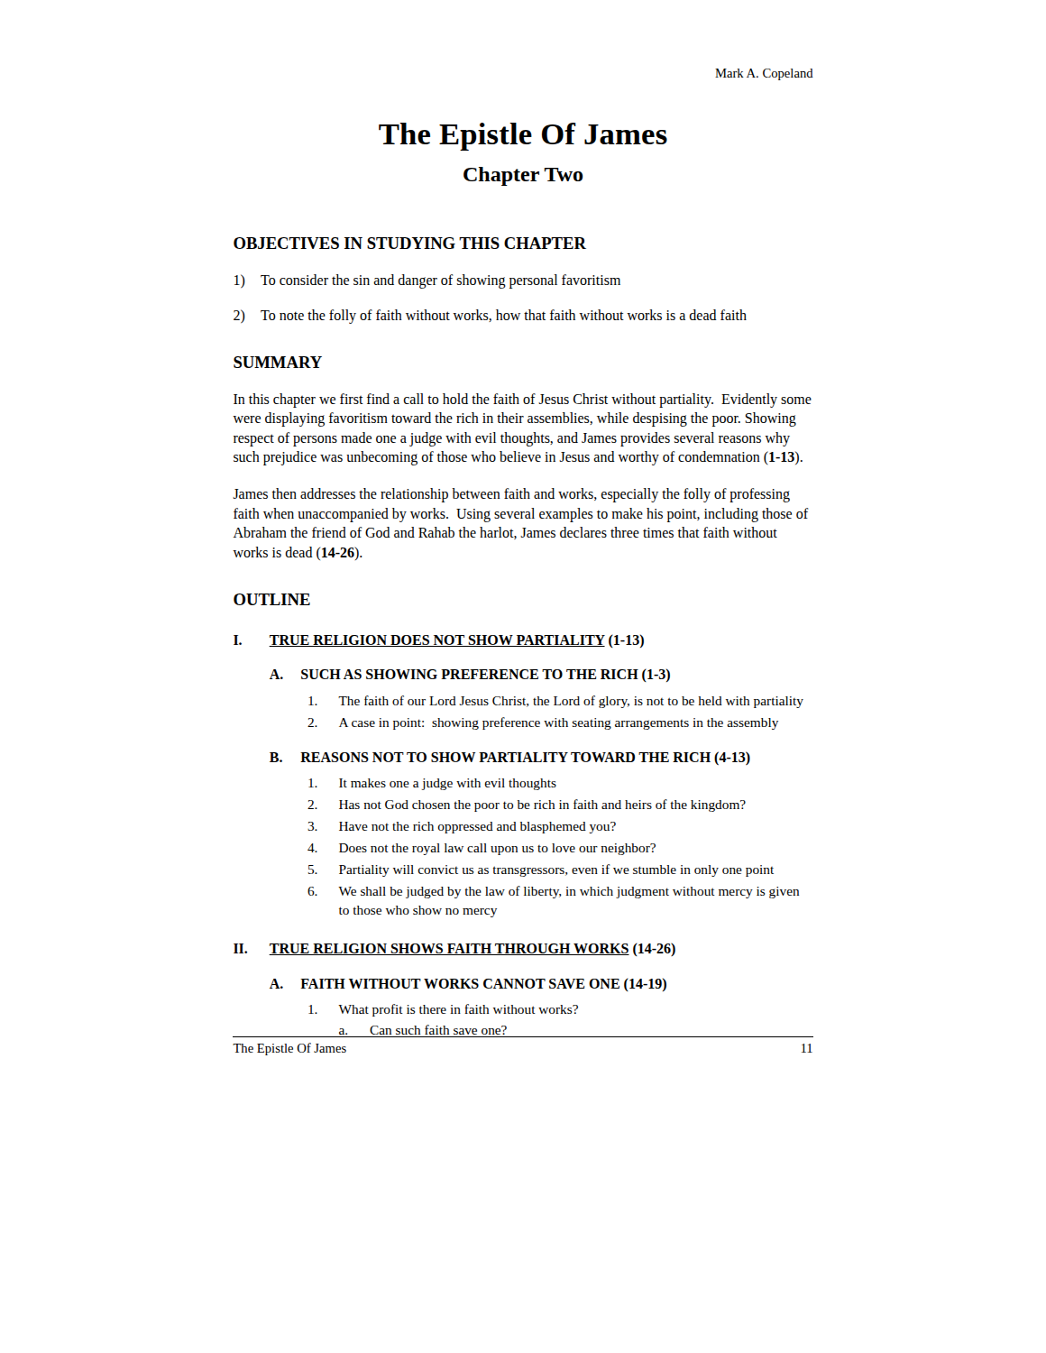Mark A. Copeland
The Epistle Of James
Chapter Two
OBJECTIVES IN STUDYING THIS CHAPTER
1) To consider the sin and danger of showing personal favoritism
2) To note the folly of faith without works, how that faith without works is a dead faith
SUMMARY
In this chapter we first find a call to hold the faith of Jesus Christ without partiality. Evidently some were displaying favoritism toward the rich in their assemblies, while despising the poor. Showing respect of persons made one a judge with evil thoughts, and James provides several reasons why such prejudice was unbecoming of those who believe in Jesus and worthy of condemnation (1-13).
James then addresses the relationship between faith and works, especially the folly of professing faith when unaccompanied by works. Using several examples to make his point, including those of Abraham the friend of God and Rahab the harlot, James declares three times that faith without works is dead (14-26).
OUTLINE
I. TRUE RELIGION DOES NOT SHOW PARTIALITY (1-13)
A. SUCH AS SHOWING PREFERENCE TO THE RICH (1-3)
1. The faith of our Lord Jesus Christ, the Lord of glory, is not to be held with partiality
2. A case in point: showing preference with seating arrangements in the assembly
B. REASONS NOT TO SHOW PARTIALITY TOWARD THE RICH (4-13)
1. It makes one a judge with evil thoughts
2. Has not God chosen the poor to be rich in faith and heirs of the kingdom?
3. Have not the rich oppressed and blasphemed you?
4. Does not the royal law call upon us to love our neighbor?
5. Partiality will convict us as transgressors, even if we stumble in only one point
6. We shall be judged by the law of liberty, in which judgment without mercy is given to those who show no mercy
II. TRUE RELIGION SHOWS FAITH THROUGH WORKS (14-26)
A. FAITH WITHOUT WORKS CANNOT SAVE ONE (14-19)
1. What profit is there in faith without works?
a. Can such faith save one?
The Epistle Of James 11